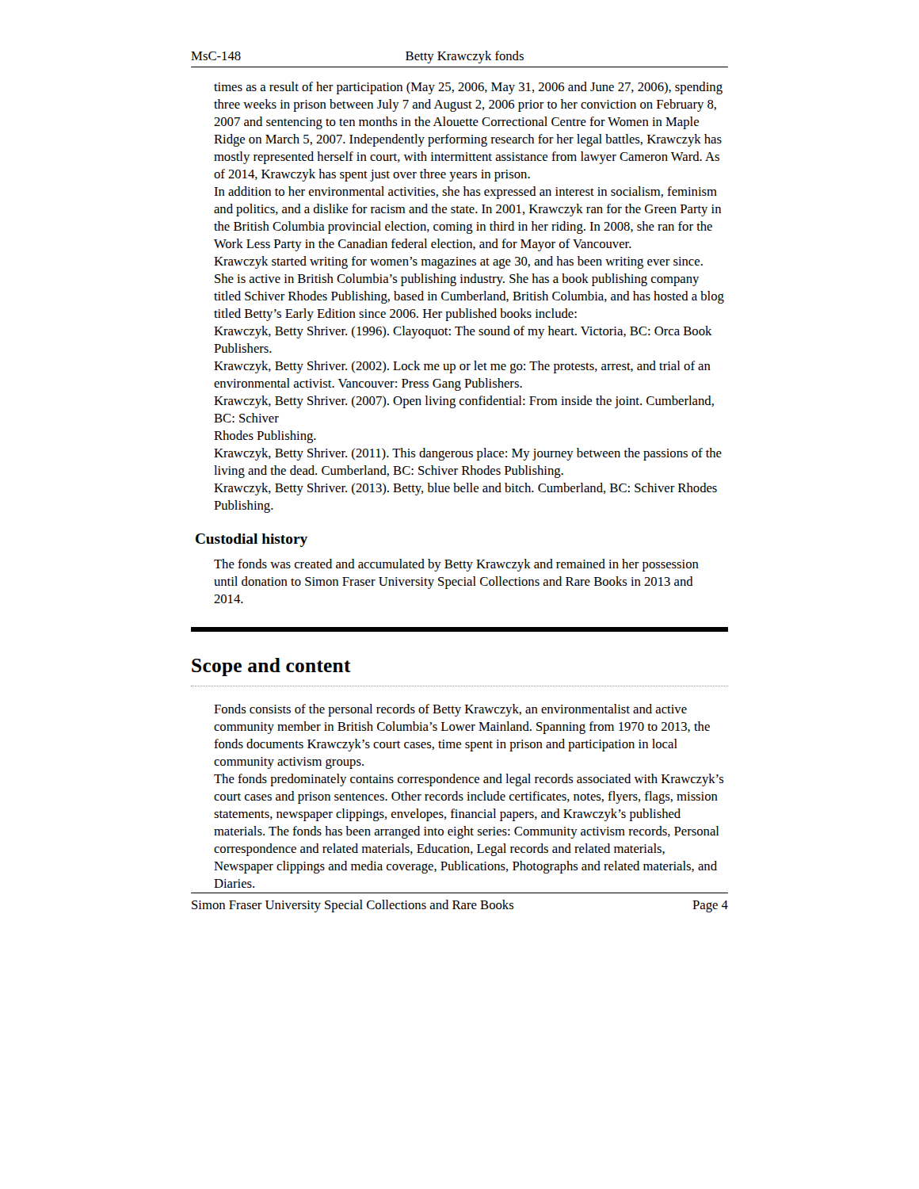MsC-148
Betty Krawczyk fonds
times as a result of her participation (May 25, 2006, May 31, 2006 and June 27, 2006), spending three weeks in prison between July 7 and August 2, 2006 prior to her conviction on February 8, 2007 and sentencing to ten months in the Alouette Correctional Centre for Women in Maple Ridge on March 5, 2007. Independently performing research for her legal battles, Krawczyk has mostly represented herself in court, with intermittent assistance from lawyer Cameron Ward. As of 2014, Krawczyk has spent just over three years in prison.
In addition to her environmental activities, she has expressed an interest in socialism, feminism and politics, and a dislike for racism and the state. In 2001, Krawczyk ran for the Green Party in the British Columbia provincial election, coming in third in her riding. In 2008, she ran for the Work Less Party in the Canadian federal election, and for Mayor of Vancouver.
Krawczyk started writing for women’s magazines at age 30, and has been writing ever since. She is active in British Columbia’s publishing industry. She has a book publishing company titled Schiver Rhodes Publishing, based in Cumberland, British Columbia, and has hosted a blog titled Betty’s Early Edition since 2006. Her published books include:
Krawczyk, Betty Shriver. (1996). Clayoquot: The sound of my heart. Victoria, BC: Orca Book Publishers.
Krawczyk, Betty Shriver. (2002). Lock me up or let me go: The protests, arrest, and trial of an environmental activist. Vancouver: Press Gang Publishers.
Krawczyk, Betty Shriver. (2007). Open living confidential: From inside the joint. Cumberland, BC: Schiver
Rhodes Publishing.
Krawczyk, Betty Shriver. (2011). This dangerous place: My journey between the passions of the living and the dead. Cumberland, BC: Schiver Rhodes Publishing.
Krawczyk, Betty Shriver. (2013). Betty, blue belle and bitch. Cumberland, BC: Schiver Rhodes Publishing.
Custodial history
The fonds was created and accumulated by Betty Krawczyk and remained in her possession until donation to Simon Fraser University Special Collections and Rare Books in 2013 and 2014.
Scope and content
Fonds consists of the personal records of Betty Krawczyk, an environmentalist and active community member in British Columbia’s Lower Mainland. Spanning from 1970 to 2013, the fonds documents Krawczyk’s court cases, time spent in prison and participation in local community activism groups.
The fonds predominately contains correspondence and legal records associated with Krawczyk’s court cases and prison sentences. Other records include certificates, notes, flyers, flags, mission statements, newspaper clippings, envelopes, financial papers, and Krawczyk’s published materials. The fonds has been arranged into eight series: Community activism records, Personal correspondence and related materials, Education, Legal records and related materials, Newspaper clippings and media coverage, Publications, Photographs and related materials, and Diaries.
Simon Fraser University Special Collections and Rare Books
Page 4